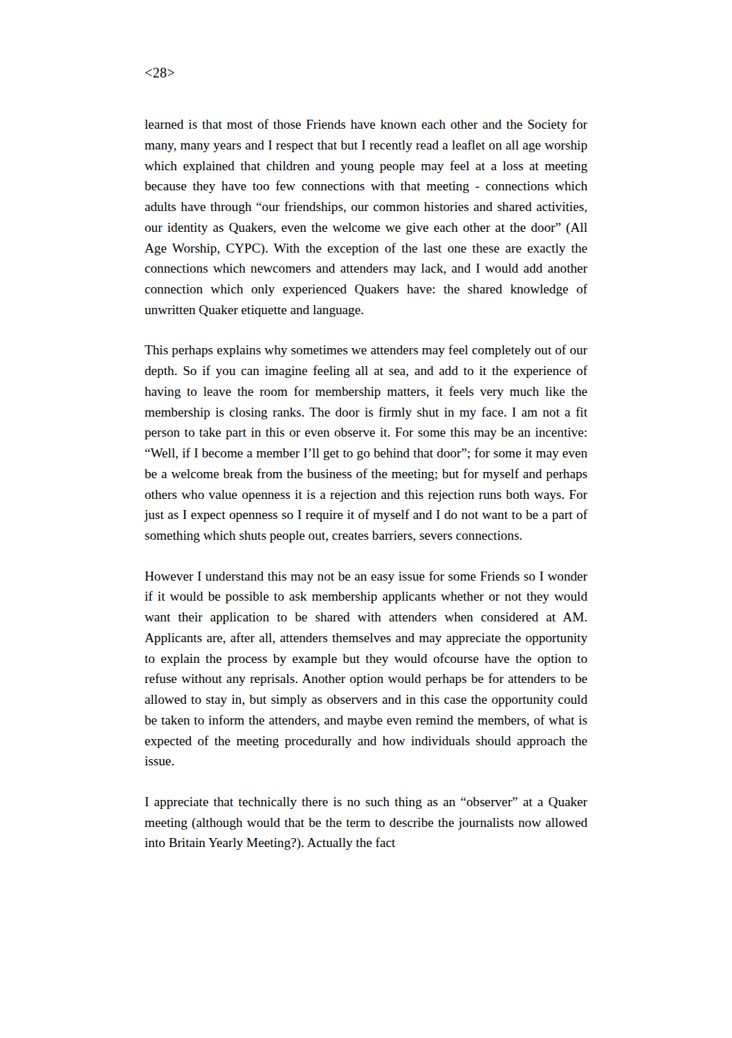<28>
learned is that most of those Friends have known each other and the Society for many, many years and I respect that but I recently read a leaflet on all age worship which explained that children and young people may feel at a loss at meeting because they have too few connections with that meeting - connections which adults have through “our friendships, our common histories and shared activities, our identity as Quakers, even the welcome we give each other at the door” (All Age Worship, CYPC). With the exception of the last one these are exactly the connections which newcomers and attenders may lack, and I would add another connection which only experienced Quakers have: the shared knowledge of unwritten Quaker etiquette and language.
This perhaps explains why sometimes we attenders may feel completely out of our depth. So if you can imagine feeling all at sea, and add to it the experience of having to leave the room for membership matters, it feels very much like the membership is closing ranks. The door is firmly shut in my face. I am not a fit person to take part in this or even observe it. For some this may be an incentive: “Well, if I become a member I’ll get to go behind that door”; for some it may even be a welcome break from the business of the meeting; but for myself and perhaps others who value openness it is a rejection and this rejection runs both ways. For just as I expect openness so I require it of myself and I do not want to be a part of something which shuts people out, creates barriers, severs connections.
However I understand this may not be an easy issue for some Friends so I wonder if it would be possible to ask membership applicants whether or not they would want their application to be shared with attenders when considered at AM. Applicants are, after all, attenders themselves and may appreciate the opportunity to explain the process by example but they would ofcourse have the option to refuse without any reprisals. Another option would perhaps be for attenders to be allowed to stay in, but simply as observers and in this case the opportunity could be taken to inform the attenders, and maybe even remind the members, of what is expected of the meeting procedurally and how individuals should approach the issue.
I appreciate that technically there is no such thing as an “observer” at a Quaker meeting (although would that be the term to describe the journalists now allowed into Britain Yearly Meeting?). Actually the fact